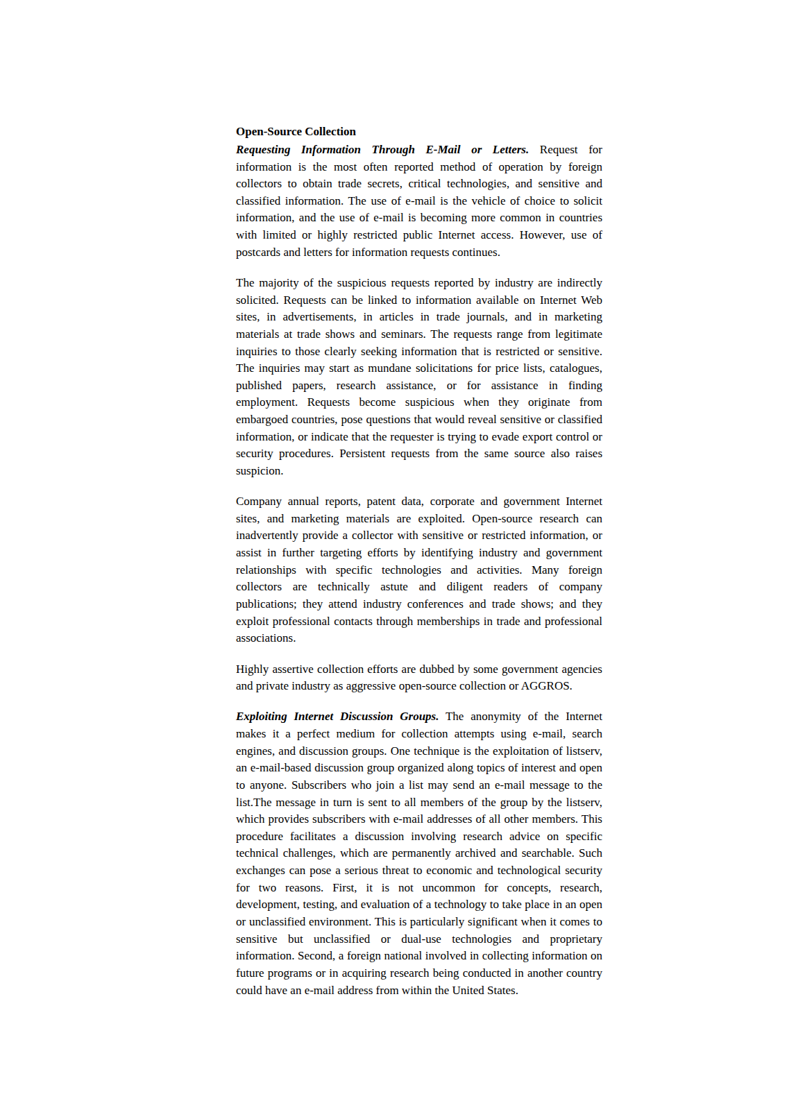Open-Source Collection
Requesting Information Through E-Mail or Letters. Request for information is the most often reported method of operation by foreign collectors to obtain trade secrets, critical technologies, and sensitive and classified information. The use of e-mail is the vehicle of choice to solicit information, and the use of e-mail is becoming more common in countries with limited or highly restricted public Internet access. However, use of postcards and letters for information requests continues.
The majority of the suspicious requests reported by industry are indirectly solicited. Requests can be linked to information available on Internet Web sites, in advertisements, in articles in trade journals, and in marketing materials at trade shows and seminars. The requests range from legitimate inquiries to those clearly seeking information that is restricted or sensitive. The inquiries may start as mundane solicitations for price lists, catalogues, published papers, research assistance, or for assistance in finding employment. Requests become suspicious when they originate from embargoed countries, pose questions that would reveal sensitive or classified information, or indicate that the requester is trying to evade export control or security proce­dures. Persistent requests from the same source also raises suspicion.
Company annual reports, patent data, corporate and government Internet sites, and marketing materials are exploited. Open-source research can inadvertently provide a collector with sensi­tive or restricted information, or assist in further targeting efforts by identifying industry and government relationships with specific technologies and activities. Many foreign collectors are technically astute and diligent readers of company publications; they attend industry conferences and trade shows; and they exploit professional contacts through memberships in trade and pro­fessional associations.
Highly assertive collection efforts are dubbed by some government agencies and private indus­try as aggressive open-source collection or AGGROS.
Exploiting Internet Discussion Groups. The anonymity of the Internet makes it a perfect medi­um for collection attempts using e-mail, search engines, and discussion groups. One technique is the exploitation of listserv, an e-mail-based discussion group organized along topics of interest and open to anyone. Subscribers who join a list may send an e-mail message to the list.The mes­sage in turn is sent to all members of the group by the listserv, which provides subscribers with e-mail addresses of all other members. This procedure facilitates a discussion involving research advice on specific technical challenges, which are permanently archived and searchable. Such exchanges can pose a serious threat to economic and technological security for two reasons. First, it is not uncommon for concepts, research, development, testing, and evaluation of a tech­nology to take place in an open or unclassified environment. This is particularly significant when it comes to sensitive but unclassified or dual-use technologies and proprietary information. Second, a foreign national involved in collecting information on future programs or in acquiring research being conducted in another country could have an e-mail address from within the United States.